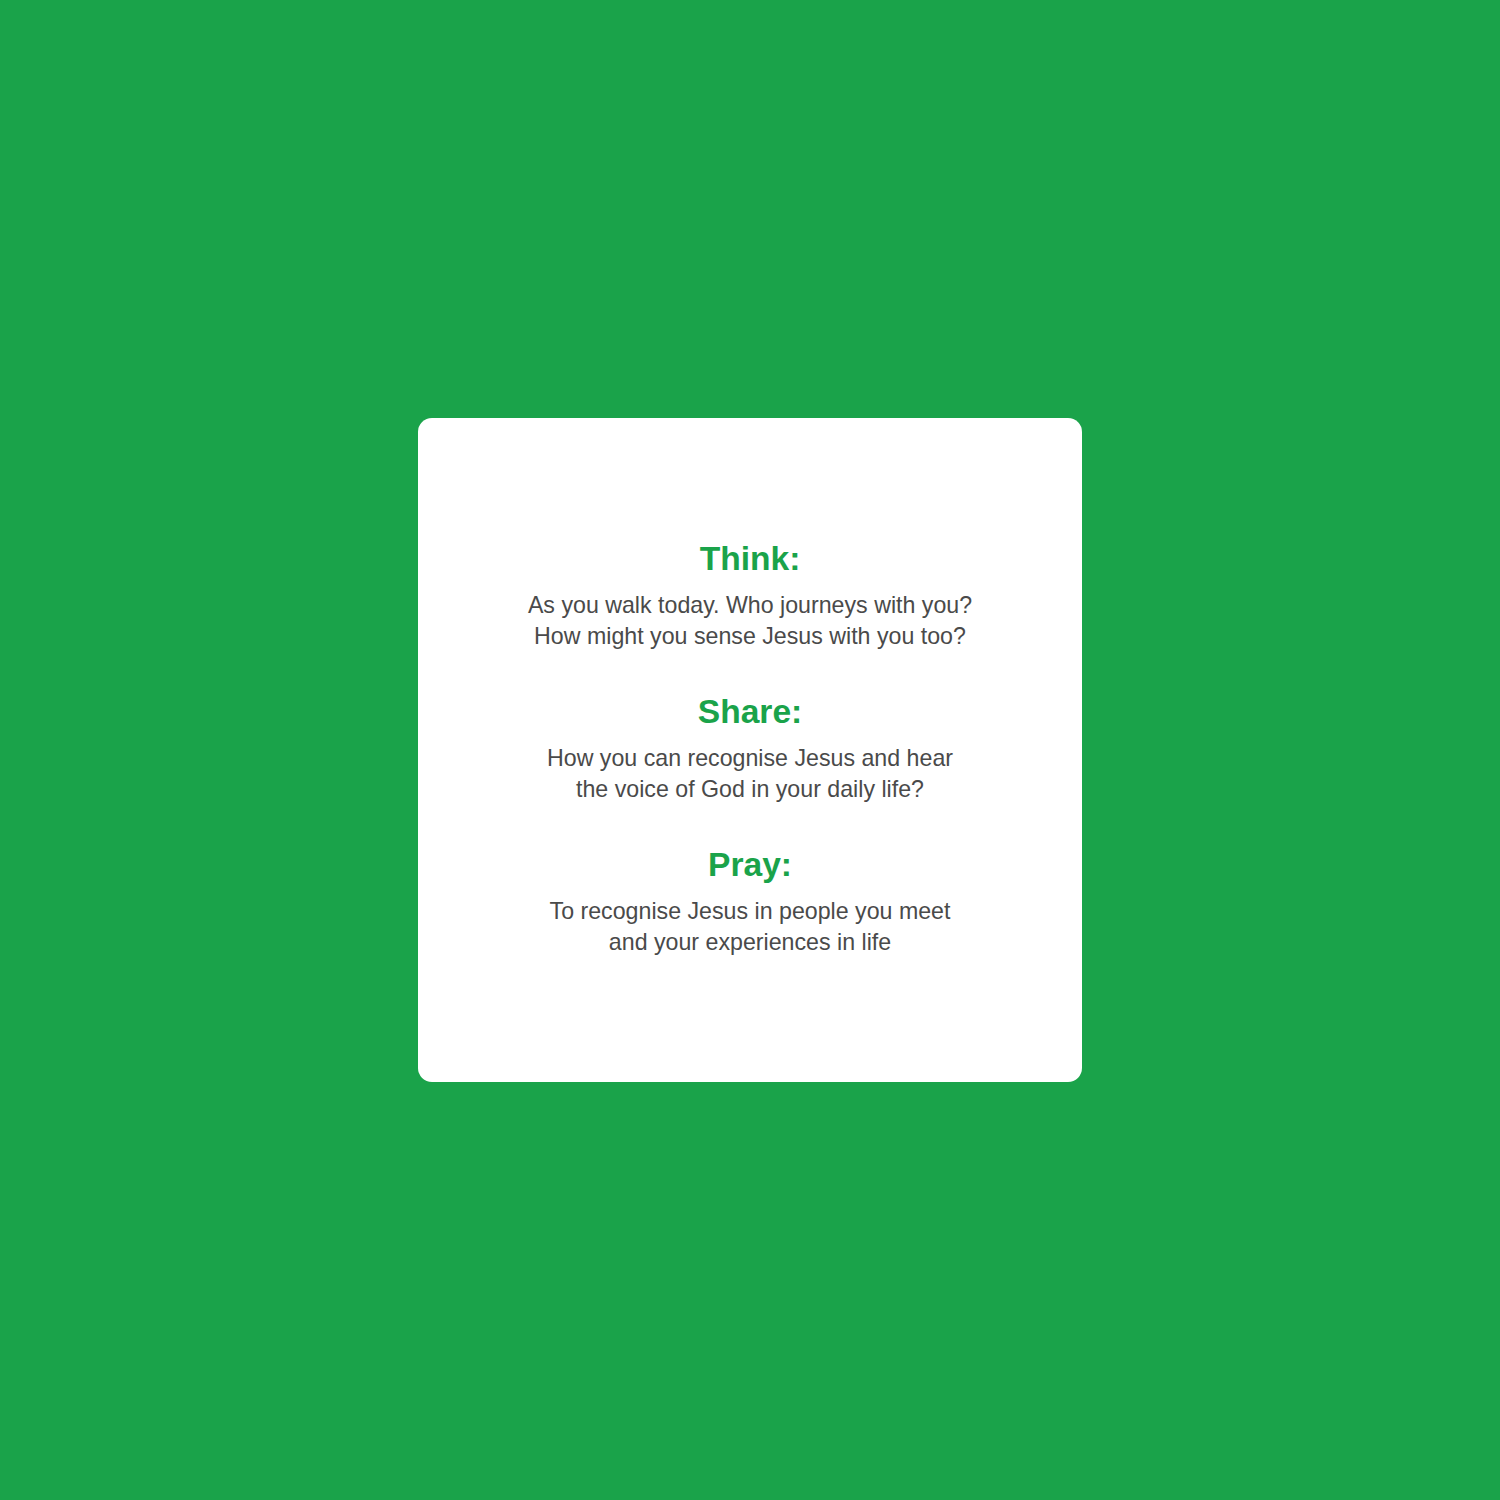Think:
As you walk today. Who journeys with you?
How might you sense Jesus with you too?
Share:
How you can recognise Jesus and hear
the voice of God in your daily life?
Pray:
To recognise Jesus in people you meet
and your experiences in life